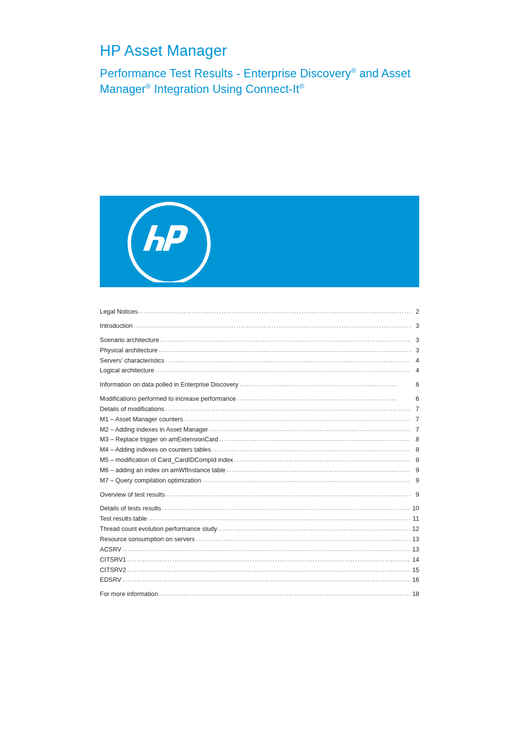HP Asset Manager
Performance Test Results - Enterprise Discovery® and Asset Manager® Integration Using Connect-It®
Legal Notices................................................................................................................................. 2
Introduction..................................................................................................................................... 3
Scenario architecture....................................................................................................................... 3
Physical architecture..................................................................................................................... 3
Servers’ characteristics.................................................................................................................. 4
Logical architecture....................................................................................................................... 4
Information on data polled in Enterprise Discovery............................................................... 6
Modifications performed to increase performance................................................................ 6
Details of modifications.................................................................................................................. 7
M1 – Asset Manager counters..................................................................................................... 7
M2 – Adding indexes in Asset Manager..................................................................................... 7
M3 – Replace trigger on amExtensionCard.............................................................................. 8
M4 – Adding indexes on counters tables................................................................................... 8
M5 – modification of Card_CardIDCompId index......................................................................... 8
M6 – adding an index on amWfInstance table.......................................................................... 9
M7 – Query compilation optimization......................................................................................... 9
Overview of test results.................................................................................................................... 9
Details of tests results..................................................................................................................... 10
Test results table........................................................................................................................... 11
Thread count evolution performance study..................................................................................... 12
Resource consumption on servers..................................................................................................... 13
ACSRV....................................................................................................................................... 13
CITSRV1.................................................................................................................................... 14
CITSRV2.................................................................................................................................... 15
EDSRV....................................................................................................................................... 16
For more information....................................................................................................................... 18